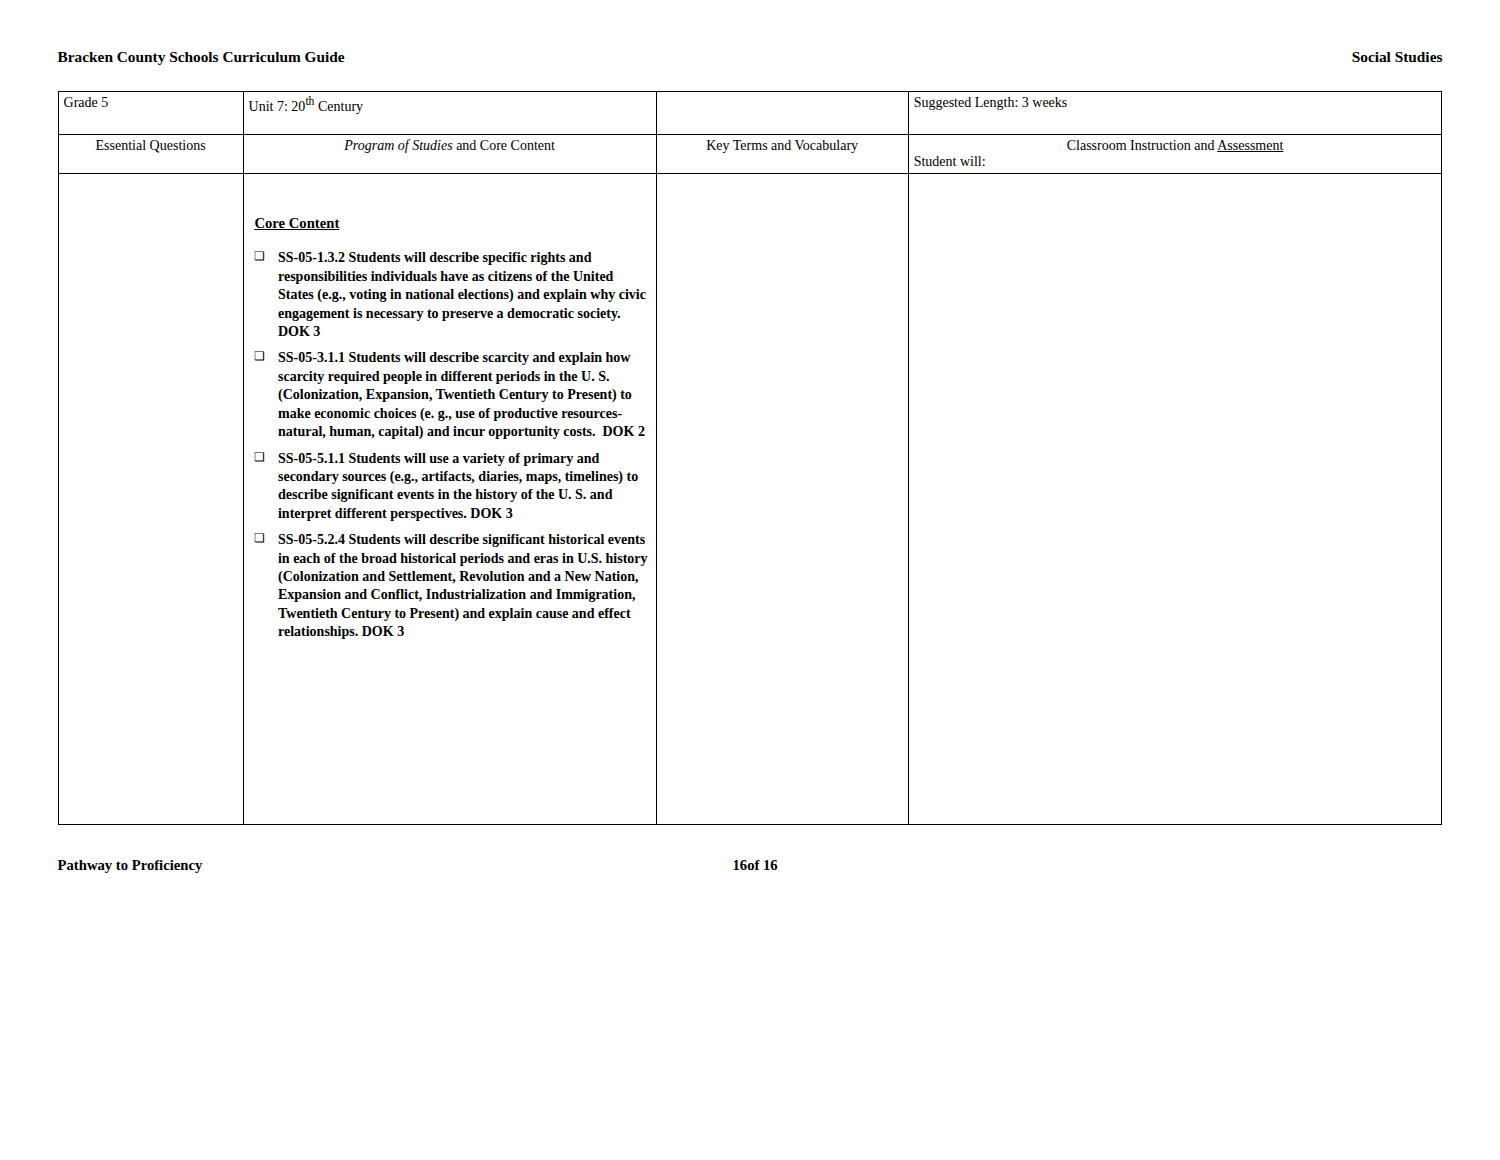Bracken County Schools Curriculum Guide Social Studies
| Grade 5 | Unit 7: 20 th Century | | Suggested Length: 3 weeks |
| Essential Questions | Program of Studies and Core Content | Key Terms and Vocabulary | Classroom Instruction and Assessment Student will: |
| | Core Content SS-05-1.3.2 Students will describe specific rights and responsibilities individuals have as citizens of the United States (e.g., voting in national elections) and explain why civic engagement is necessary to preserve a democratic society. DOK 3 SS-05-3.1.1 Students will describe scarcity and explain how scarcity required people in different periods in the U. S. (Colonization, Expansion, Twentieth Century to Present) to make economic choices (e. g., use of productive resources-natural, human, capital) and incur opportunity costs. DOK 2 SS-05-5.1.1 Students will use a variety of primary and secondary sources (e.g., artifacts, diaries, maps, timelines) to describe significant events in the history of the U. S. and interpret different perspectives. DOK 3 SS-05-5.2.4 Students will describe significant historical events in each of the broad historical periods and eras in U.S. history (Colonization and Settlement, Revolution and a New Nation, Expansion and Conflict, Industrialization and Immigration, Twentieth Century to Present) and explain cause and effect relationships. DOK 3 | | |
Pathway to Proficiency 16of 16